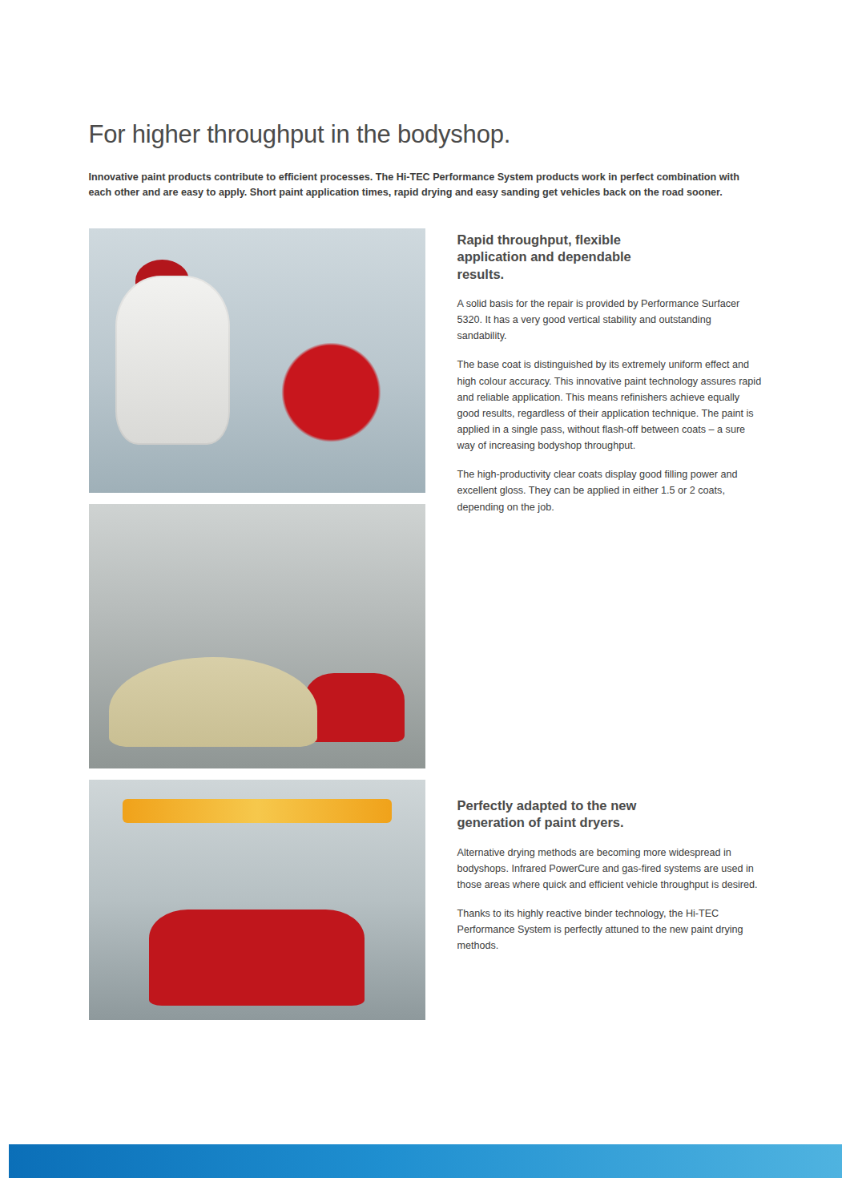For higher throughput in the bodyshop.
Innovative paint products contribute to efficient processes. The Hi-TEC Performance System products work in perfect combination with each other and are easy to apply. Short paint application times, rapid drying and easy sanding get vehicles back on the road sooner.
Rapid throughput, flexible
application and dependable
results.
A solid basis for the repair is provided by Performance Surfacer 5320. It has a very good vertical stability and outstanding sandability.
The base coat is distinguished by its extremely uniform effect and high colour accuracy. This innovative paint technology assures rapid and reliable application. This means refinishers achieve equally good results, regardless of their application technique. The paint is applied in a single pass, without flash-off between coats – a sure way of increasing bodyshop throughput.
The high-productivity clear coats display good filling power and excellent gloss. They can be applied in either 1.5 or 2 coats, depending on the job.
Perfectly adapted to the new
generation of paint dryers.
Alternative drying methods are becoming more widespread in bodyshops. Infrared PowerCure and gas-fired systems are used in those areas where quick and efficient vehicle throughput is desired.
Thanks to its highly reactive binder technology, the Hi-TEC Performance System is perfectly attuned to the new paint drying methods.